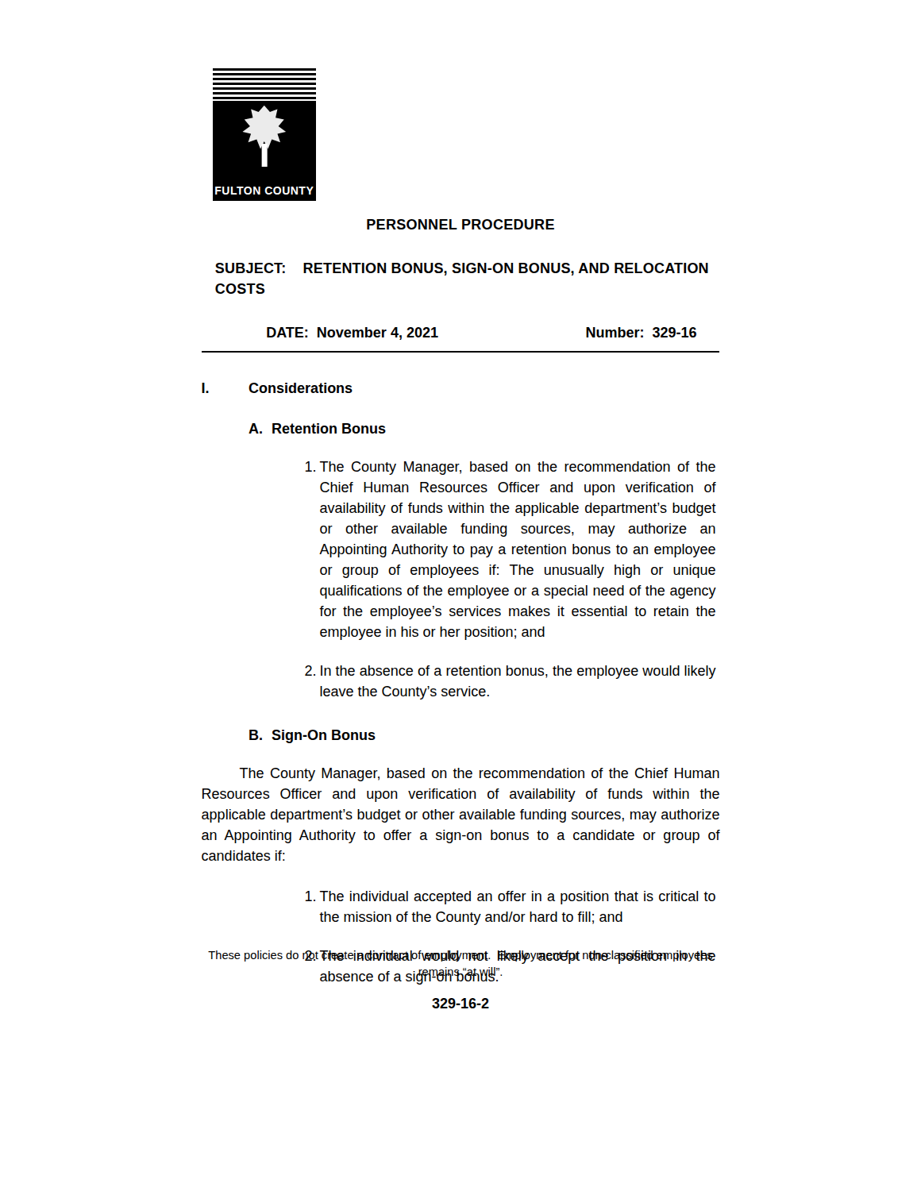FULTON COUNTY
PERSONNEL PROCEDURE
SUBJECT: RETENTION BONUS, SIGN-ON BONUS, AND RELOCATION COSTS
DATE: November 4, 2021 Number: 329-16
I. Considerations
A. Retention Bonus
1. The County Manager, based on the recommendation of the Chief Human Resources Officer and upon verification of availability of funds within the applicable department’s budget or other available funding sources, may authorize an Appointing Authority to pay a retention bonus to an employee or group of employees if: The unusually high or unique qualifications of the employee or a special need of the agency for the employee’s services makes it essential to retain the employee in his or her position; and
2. In the absence of a retention bonus, the employee would likely leave the County’s service.
B. Sign-On Bonus
The County Manager, based on the recommendation of the Chief Human Resources Officer and upon verification of availability of funds within the applicable department’s budget or other available funding sources, may authorize an Appointing Authority to offer a sign-on bonus to a candidate or group of candidates if:
1. The individual accepted an offer in a position that is critical to the mission of the County and/or hard to fill; and
2. The individual would not likely accept the position in the absence of a sign-on bonus.
These policies do not create a contract of employment. Employment for non-classified employees remains “at will”.
329-16-2